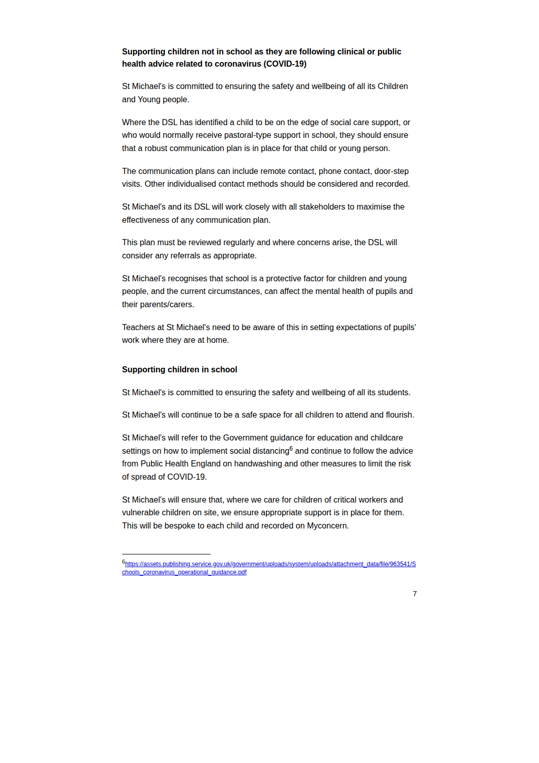Supporting children not in school as they are following clinical or public health advice related to coronavirus (COVID-19)
St Michael's is committed to ensuring the safety and wellbeing of all its Children and Young people.
Where the DSL has identified a child to be on the edge of social care support, or who would normally receive pastoral-type support in school, they should ensure that a robust communication plan is in place for that child or young person.
The communication plans can include remote contact, phone contact, door-step visits. Other individualised contact methods should be considered and recorded.
St Michael's and its DSL will work closely with all stakeholders to maximise the effectiveness of any communication plan.
This plan must be reviewed regularly and where concerns arise, the DSL will consider any referrals as appropriate.
St Michael's recognises that school is a protective factor for children and young people, and the current circumstances, can affect the mental health of pupils and their parents/carers.
Teachers at St Michael's need to be aware of this in setting expectations of pupils' work where they are at home.
Supporting children in school
St Michael's is committed to ensuring the safety and wellbeing of all its students.
St Michael's will continue to be a safe space for all children to attend and flourish.
St Michael's will refer to the Government guidance for education and childcare settings on how to implement social distancing6 and continue to follow the advice from Public Health England on handwashing and other measures to limit the risk of spread of COVID-19.
St Michael's will ensure that, where we care for children of critical workers and vulnerable children on site, we ensure appropriate support is in place for them. This will be bespoke to each child and recorded on Myconcern.
6 https://assets.publishing.service.gov.uk/government/uploads/system/uploads/attachment_data/file/963541/Schools_coronavirus_operational_guidance.pdf
7